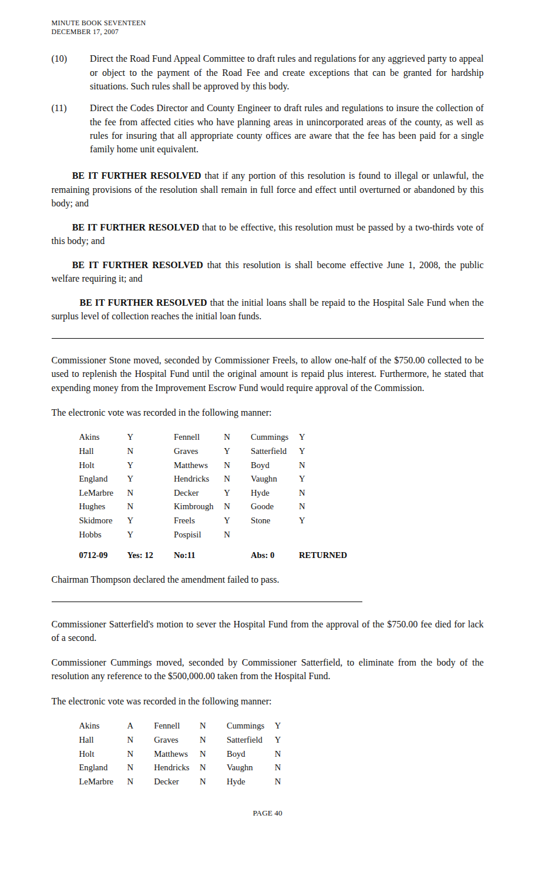MINUTE BOOK SEVENTEEN
DECEMBER 17, 2007
(10) Direct the Road Fund Appeal Committee to draft rules and regulations for any aggrieved party to appeal or object to the payment of the Road Fee and create exceptions that can be granted for hardship situations. Such rules shall be approved by this body.
(11) Direct the Codes Director and County Engineer to draft rules and regulations to insure the collection of the fee from affected cities who have planning areas in unincorporated areas of the county, as well as rules for insuring that all appropriate county offices are aware that the fee has been paid for a single family home unit equivalent.
BE IT FURTHER RESOLVED that if any portion of this resolution is found to illegal or unlawful, the remaining provisions of the resolution shall remain in full force and effect until overturned or abandoned by this body; and
BE IT FURTHER RESOLVED that to be effective, this resolution must be passed by a two-thirds vote of this body; and
BE IT FURTHER RESOLVED that this resolution is shall become effective June 1, 2008, the public welfare requiring it; and
BE IT FURTHER RESOLVED that the initial loans shall be repaid to the Hospital Sale Fund when the surplus level of collection reaches the initial loan funds.
Commissioner Stone moved, seconded by Commissioner Freels, to allow one-half of the $750.00 collected to be used to replenish the Hospital Fund until the original amount is repaid plus interest. Furthermore, he stated that expending money from the Improvement Escrow Fund would require approval of the Commission.
The electronic vote was recorded in the following manner:
| Akins | Y | Fennell | N | Cummings | Y |
| Hall | N | Graves | Y | Satterfield | Y |
| Holt | Y | Matthews | N | Boyd | N |
| England | Y | Hendricks | N | Vaughn | Y |
| LeMarbre | N | Decker | Y | Hyde | N |
| Hughes | N | Kimbrough | N | Goode | N |
| Skidmore | Y | Freels | Y | Stone | Y |
| Hobbs | Y | Pospisil | N | | |
| 0712-09 | Yes: 12 | No:11 | | Abs: 0 | RETURNED |
Chairman Thompson declared the amendment failed to pass.
Commissioner Satterfield's motion to sever the Hospital Fund from the approval of the $750.00 fee died for lack of a second.
Commissioner Cummings moved, seconded by Commissioner Satterfield, to eliminate from the body of the resolution any reference to the $500,000.00 taken from the Hospital Fund.
The electronic vote was recorded in the following manner:
| Akins | A | Fennell | N | Cummings | Y |
| Hall | N | Graves | N | Satterfield | Y |
| Holt | N | Matthews | N | Boyd | N |
| England | N | Hendricks | N | Vaughn | N |
| LeMarbre | N | Decker | N | Hyde | N |
PAGE 40